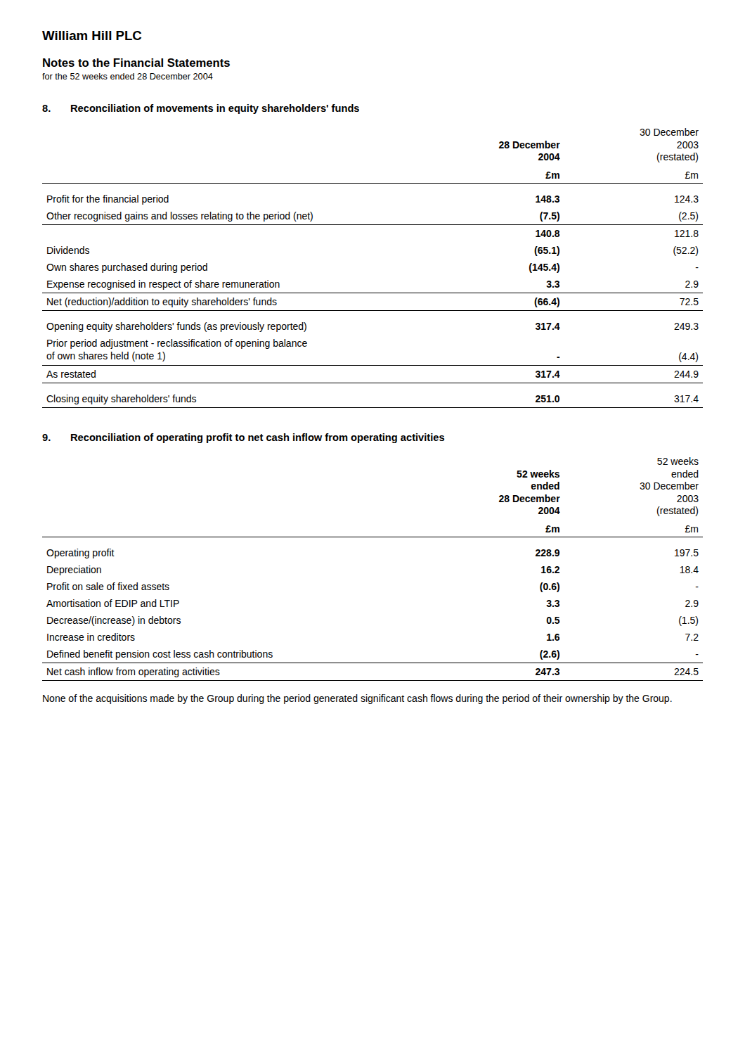William Hill PLC
Notes to the Financial Statements
for the 52 weeks ended 28 December 2004
8.
Reconciliation of movements in equity shareholders' funds
| | 28 December 2004 | 30 December 2003 (restated) |
| --- | --- | --- |
| | £m | £m |
| Profit for the financial period | 148.3 | 124.3 |
| Other recognised gains and losses relating to the period (net) | (7.5) | (2.5) |
| | 140.8 | 121.8 |
| Dividends | (65.1) | (52.2) |
| Own shares purchased during period | (145.4) | - |
| Expense recognised in respect of share remuneration | 3.3 | 2.9 |
| Net (reduction)/addition to equity shareholders' funds | (66.4) | 72.5 |
| Opening equity shareholders' funds (as previously reported) | 317.4 | 249.3 |
| Prior period adjustment - reclassification of opening balance of own shares held (note 1) | - | (4.4) |
| As restated | 317.4 | 244.9 |
| Closing equity shareholders' funds | 251.0 | 317.4 |
9.
Reconciliation of operating profit to net cash inflow from operating activities
| | 52 weeks ended 28 December 2004 | 52 weeks ended 30 December 2003 (restated) |
| --- | --- | --- |
| | £m | £m |
| Operating profit | 228.9 | 197.5 |
| Depreciation | 16.2 | 18.4 |
| Profit on sale of fixed assets | (0.6) | - |
| Amortisation of EDIP and LTIP | 3.3 | 2.9 |
| Decrease/(increase) in debtors | 0.5 | (1.5) |
| Increase in creditors | 1.6 | 7.2 |
| Defined benefit pension cost less cash contributions | (2.6) | - |
| Net cash inflow from operating activities | 247.3 | 224.5 |
None of the acquisitions made by the Group during the period generated significant cash flows during the period of their ownership by the Group.